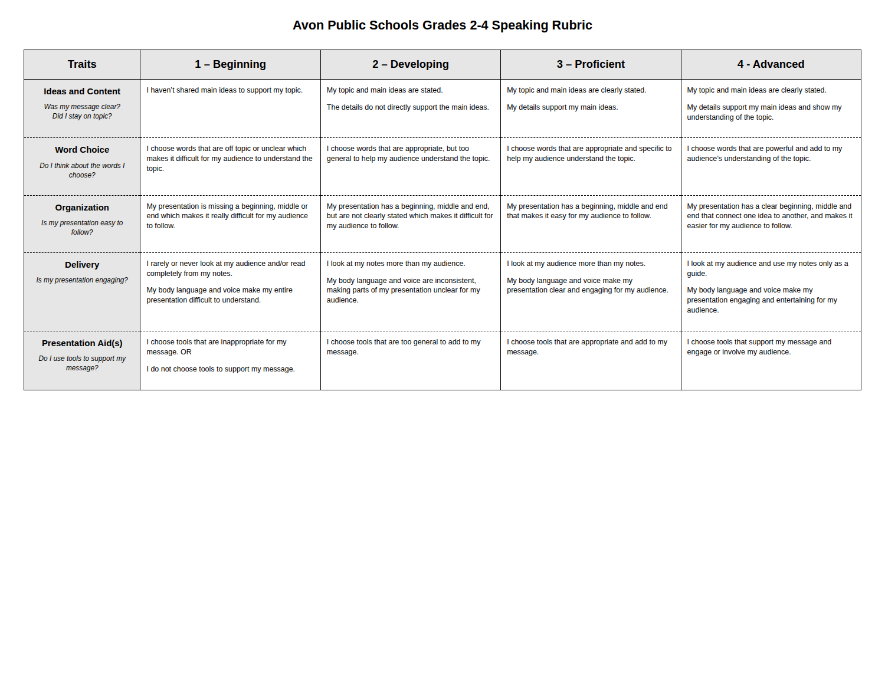Avon Public Schools Grades 2-4 Speaking Rubric
| Traits | 1 – Beginning | 2 – Developing | 3 – Proficient | 4 - Advanced |
| --- | --- | --- | --- | --- |
| Ideas and Content Was my message clear? Did I stay on topic? | I haven’t shared main ideas to support my topic. | My topic and main ideas are stated. The details do not directly support the main ideas. | My topic and main ideas are clearly stated. My details support my main ideas. | My topic and main ideas are clearly stated. My details support my main ideas and show my understanding of the topic. |
| Word Choice Do I think about the words I choose? | I choose words that are off topic or unclear which makes it difficult for my audience to understand the topic. | I choose words that are appropriate, but too general to help my audience understand the topic. | I choose words that are appropriate and specific to help my audience understand the topic. | I choose words that are powerful and add to my audience’s understanding of the topic. |
| Organization Is my presentation easy to follow? | My presentation is missing a beginning, middle or end which makes it really difficult for my audience to follow. | My presentation has a beginning, middle and end, but are not clearly stated which makes it difficult for my audience to follow. | My presentation has a beginning, middle and end that makes it easy for my audience to follow. | My presentation has a clear beginning, middle and end that connect one idea to another, and makes it easier for my audience to follow. |
| Delivery Is my presentation engaging? | I rarely or never look at my audience and/or read completely from my notes. My body language and voice make my entire presentation difficult to understand. | I look at my notes more than my audience. My body language and voice are inconsistent, making parts of my presentation unclear for my audience. | I look at my audience more than my notes. My body language and voice make my presentation clear and engaging for my audience. | I look at my audience and use my notes only as a guide. My body language and voice make my presentation engaging and entertaining for my audience. |
| Presentation Aid(s) Do I use tools to support my message? | I choose tools that are inappropriate for my message. OR I do not choose tools to support my message. | I choose tools that are too general to add to my message. | I choose tools that are appropriate and add to my message. | I choose tools that support my message and engage or involve my audience. |